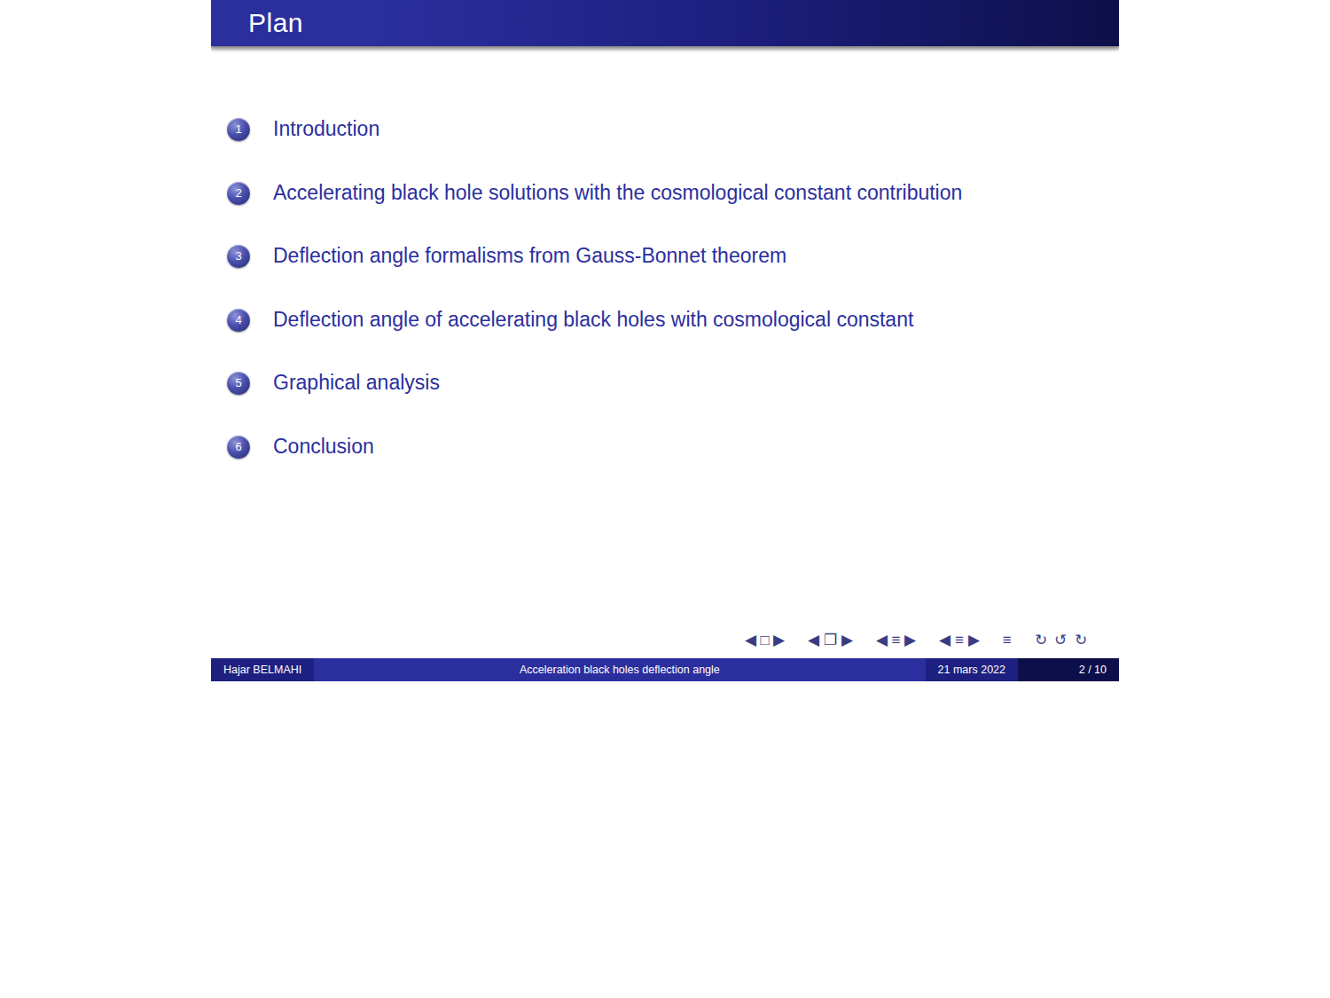Plan
Introduction
Accelerating black hole solutions with the cosmological constant contribution
Deflection angle formalisms from Gauss-Bonnet theorem
Deflection angle of accelerating black holes with cosmological constant
Graphical analysis
Conclusion
◀ □ ▶ ◀ ❐ ▶ ◀ ≡ ▶ ◀ ≡ ▶ ≡ ↻ ↺ ↻
Hajar BELMAHI
Acceleration black holes deflection angle
21 mars 2022
2 / 10